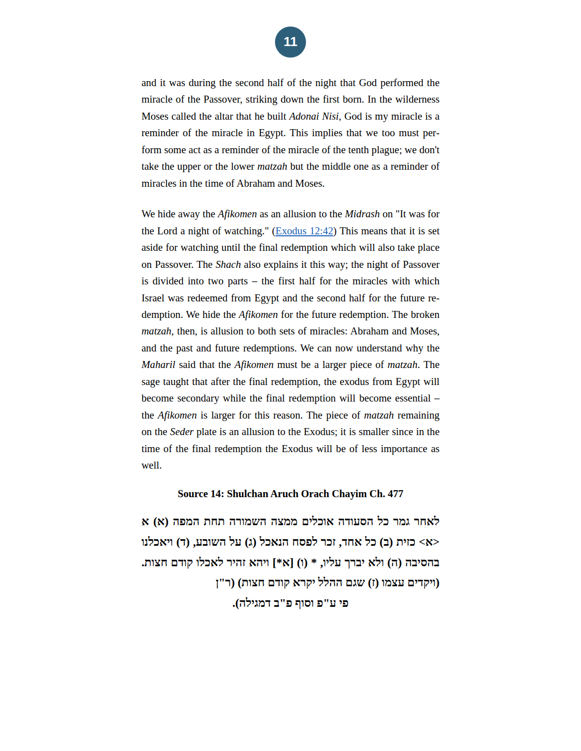11
and it was during the second half of the night that God performed the miracle of the Passover, striking down the first born. In the wilderness Moses called the altar that he built Adonai Nisi, God is my miracle is a reminder of the miracle in Egypt. This implies that we too must perform some act as a reminder of the miracle of the tenth plague; we don't take the upper or the lower matzah but the middle one as a reminder of miracles in the time of Abraham and Moses.
We hide away the Afikomen as an allusion to the Midrash on "It was for the Lord a night of watching." (Exodus 12:42) This means that it is set aside for watching until the final redemption which will also take place on Passover. The Shach also explains it this way; the night of Passover is divided into two parts – the first half for the miracles with which Israel was redeemed from Egypt and the second half for the future redemption. We hide the Afikomen for the future redemption. The broken matzah, then, is allusion to both sets of miracles: Abraham and Moses, and the past and future redemptions. We can now understand why the Maharil said that the Afikomen must be a larger piece of matzah. The sage taught that after the final redemption, the exodus from Egypt will become secondary while the final redemption will become essential – the Afikomen is larger for this reason. The piece of matzah remaining on the Seder plate is an allusion to the Exodus; it is smaller since in the time of the final redemption the Exodus will be of less importance as well.
Source 14: Shulchan Aruch Orach Chayim Ch. 477
לאחר גמר כל הסעודה אוכלים ממצה השמורה תחת המפה (א) א <א> כזית (ב) כל אחד, זכר לפסח הנאכל (ג) על השובע, (ד) ויאכלנו בהסיבה (ה) ולא יברך עליו, * (ו) [א*] ויהא זהיר לאכלו קודם חצות. (ויקדים עצמו (ז) שגם ההלל יקרא קודם חצות) (ר"ן פי ע"פ וסוף פ"ב דמגילה).